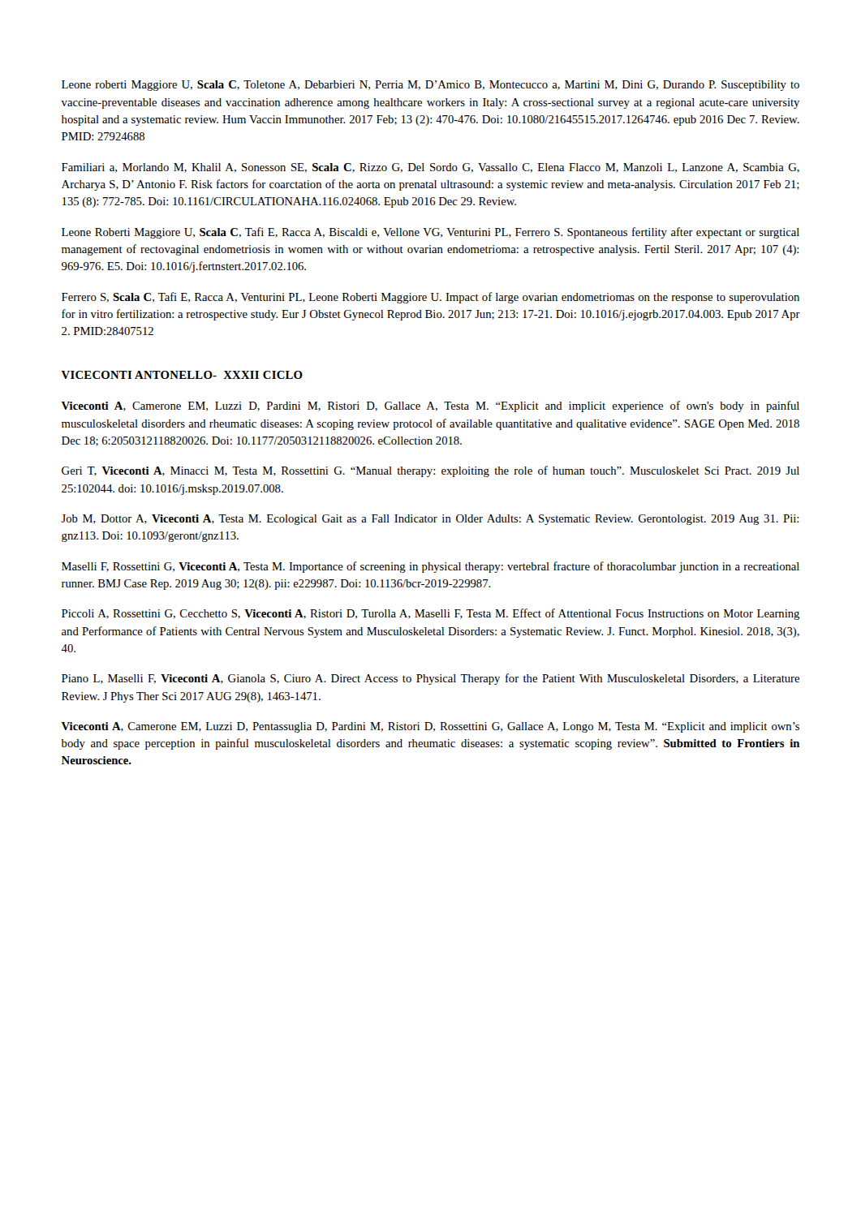Leone roberti Maggiore U, Scala C, Toletone A, Debarbieri N, Perria M, D’Amico B, Montecucco a, Martini M, Dini G, Durando P. Susceptibility to vaccine-preventable diseases and vaccination adherence among healthcare workers in Italy: A cross-sectional survey at a regional acute-care university hospital and a systematic review. Hum Vaccin Immunother. 2017 Feb; 13 (2): 470-476. Doi: 10.1080/21645515.2017.1264746. epub 2016 Dec 7. Review. PMID: 27924688
Familiari a, Morlando M, Khalil A, Sonesson SE, Scala C, Rizzo G, Del Sordo G, Vassallo C, Elena Flacco M, Manzoli L, Lanzone A, Scambia G, Archarya S, D’ Antonio F. Risk factors for coarctation of the aorta on prenatal ultrasound: a systemic review and meta-analysis. Circulation 2017 Feb 21; 135 (8): 772-785. Doi: 10.1161/CIRCULATIONAHA.116.024068. Epub 2016 Dec 29. Review.
Leone Roberti Maggiore U, Scala C, Tafi E, Racca A, Biscaldi e, Vellone VG, Venturini PL, Ferrero S. Spontaneous fertility after expectant or surgtical management of rectovaginal endometriosis in women with or without ovarian endometrioma: a retrospective analysis. Fertil Steril. 2017 Apr; 107 (4): 969-976. E5. Doi: 10.1016/j.fertnstert.2017.02.106.
Ferrero S, Scala C, Tafi E, Racca A, Venturini PL, Leone Roberti Maggiore U. Impact of large ovarian endometriomas on the response to superovulation for in vitro fertilization: a retrospective study. Eur J Obstet Gynecol Reprod Bio. 2017 Jun; 213: 17-21. Doi: 10.1016/j.ejogrb.2017.04.003. Epub 2017 Apr 2. PMID:28407512
VICECONTI ANTONELLO- XXXII CICLO
Viceconti A, Camerone EM, Luzzi D, Pardini M, Ristori D, Gallace A, Testa M. “Explicit and implicit experience of own's body in painful musculoskeletal disorders and rheumatic diseases: A scoping review protocol of available quantitative and qualitative evidence”. SAGE Open Med. 2018 Dec 18; 6:2050312118820026. Doi: 10.1177/2050312118820026. eCollection 2018.
Geri T, Viceconti A, Minacci M, Testa M, Rossettini G. “Manual therapy: exploiting the role of human touch”. Musculoskelet Sci Pract. 2019 Jul 25:102044. doi: 10.1016/j.msksp.2019.07.008.
Job M, Dottor A, Viceconti A, Testa M. Ecological Gait as a Fall Indicator in Older Adults: A Systematic Review. Gerontologist. 2019 Aug 31. Pii: gnz113. Doi: 10.1093/geront/gnz113.
Maselli F, Rossettini G, Viceconti A, Testa M. Importance of screening in physical therapy: vertebral fracture of thoracolumbar junction in a recreational runner. BMJ Case Rep. 2019 Aug 30; 12(8). pii: e229987. Doi: 10.1136/bcr-2019-229987.
Piccoli A, Rossettini G, Cecchetto S, Viceconti A, Ristori D, Turolla A, Maselli F, Testa M. Effect of Attentional Focus Instructions on Motor Learning and Performance of Patients with Central Nervous System and Musculoskeletal Disorders: a Systematic Review. J. Funct. Morphol. Kinesiol. 2018, 3(3), 40.
Piano L, Maselli F, Viceconti A, Gianola S, Ciuro A. Direct Access to Physical Therapy for the Patient With Musculoskeletal Disorders, a Literature Review. J Phys Ther Sci 2017 AUG 29(8), 1463-1471.
Viceconti A, Camerone EM, Luzzi D, Pentassuglia D, Pardini M, Ristori D, Rossettini G, Gallace A, Longo M, Testa M. “Explicit and implicit own’s body and space perception in painful musculoskeletal disorders and rheumatic diseases: a systematic scoping review”. Submitted to Frontiers in Neuroscience.